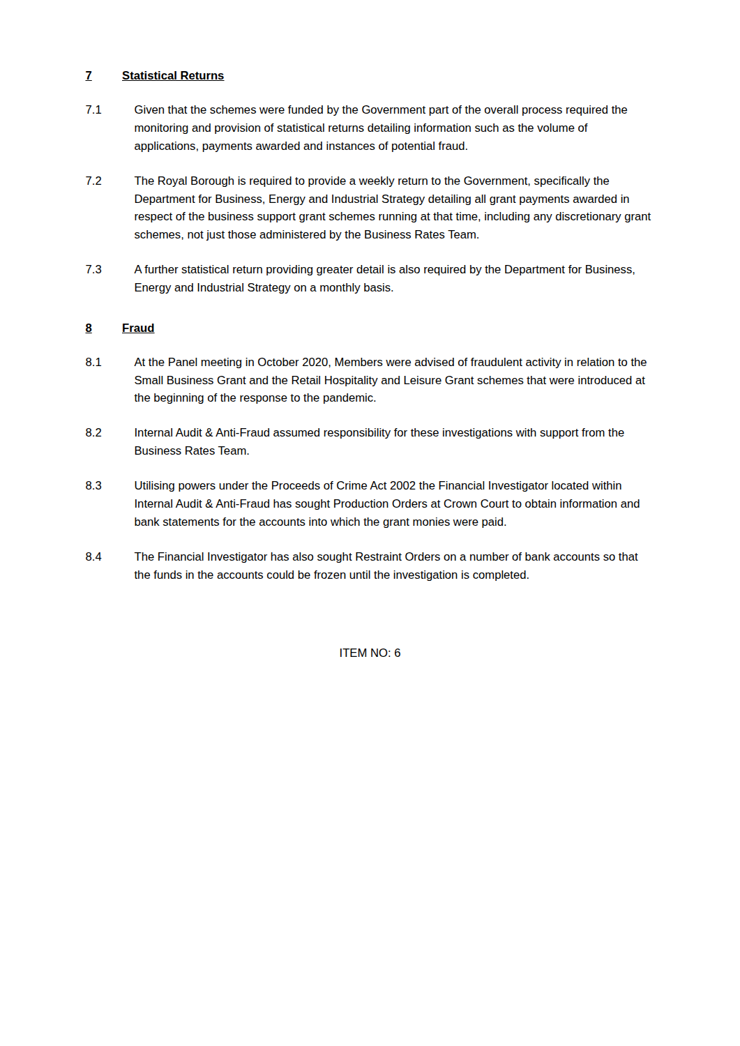7 Statistical Returns
7.1
Given that the schemes were funded by the Government part of the overall process required the monitoring and provision of statistical returns detailing information such as the volume of applications, payments awarded and instances of potential fraud.
7.2
The Royal Borough is required to provide a weekly return to the Government, specifically the Department for Business, Energy and Industrial Strategy detailing all grant payments awarded in respect of the business support grant schemes running at that time, including any discretionary grant schemes, not just those administered by the Business Rates Team.
7.3
A further statistical return providing greater detail is also required by the Department for Business, Energy and Industrial Strategy on a monthly basis.
8 Fraud
8.1
At the Panel meeting in October 2020, Members were advised of fraudulent activity in relation to the Small Business Grant and the Retail Hospitality and Leisure Grant schemes that were introduced at the beginning of the response to the pandemic.
8.2
Internal Audit & Anti-Fraud assumed responsibility for these investigations with support from the Business Rates Team.
8.3
Utilising powers under the Proceeds of Crime Act 2002 the Financial Investigator located within Internal Audit & Anti-Fraud has sought Production Orders at Crown Court to obtain information and bank statements for the accounts into which the grant monies were paid.
8.4
The Financial Investigator has also sought Restraint Orders on a number of bank accounts so that the funds in the accounts could be frozen until the investigation is completed.
ITEM NO: 6